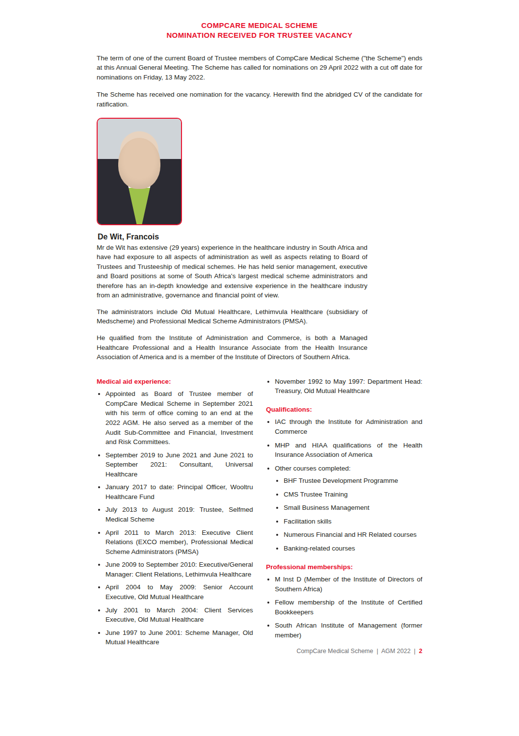CompCare Medical Scheme
Nomination Received for Trustee Vacancy
The term of one of the current Board of Trustee members of CompCare Medical Scheme ("the Scheme") ends at this Annual General Meeting. The Scheme has called for nominations on 29 April 2022 with a cut off date for nominations on Friday, 13 May 2022.
The Scheme has received one nomination for the vacancy. Herewith find the abridged CV of the candidate for ratification.
De Wit, Francois
Mr de Wit has extensive (29 years) experience in the healthcare industry in South Africa and have had exposure to all aspects of administration as well as aspects relating to Board of Trustees and Trusteeship of medical schemes. He has held senior management, executive and Board positions at some of South Africa's largest medical scheme administrators and therefore has an in-depth knowledge and extensive experience in the healthcare industry from an administrative, governance and financial point of view.
The administrators include Old Mutual Healthcare, Lethimvula Healthcare (subsidiary of Medscheme) and Professional Medical Scheme Administrators (PMSA).
He qualified from the Institute of Administration and Commerce, is both a Managed Healthcare Professional and a Health Insurance Associate from the Health Insurance Association of America and is a member of the Institute of Directors of Southern Africa.
Medical aid experience:
Appointed as Board of Trustee member of CompCare Medical Scheme in September 2021 with his term of office coming to an end at the 2022 AGM. He also served as a member of the Audit Sub-Committee and Financial, Investment and Risk Committees.
September 2019 to June 2021 and June 2021 to September 2021: Consultant, Universal Healthcare
January 2017 to date: Principal Officer, Wooltru Healthcare Fund
July 2013 to August 2019: Trustee, Selfmed Medical Scheme
April 2011 to March 2013: Executive Client Relations (EXCO member), Professional Medical Scheme Administrators (PMSA)
June 2009 to September 2010: Executive/General Manager: Client Relations, Lethimvula Healthcare
April 2004 to May 2009: Senior Account Executive, Old Mutual Healthcare
July 2001 to March 2004: Client Services Executive, Old Mutual Healthcare
June 1997 to June 2001: Scheme Manager, Old Mutual Healthcare
November 1992 to May 1997: Department Head: Treasury, Old Mutual Healthcare
Qualifications:
IAC through the Institute for Administration and Commerce
MHP and HIAA qualifications of the Health Insurance Association of America
Other courses completed:
BHF Trustee Development Programme
CMS Trustee Training
Small Business Management
Facilitation skills
Numerous Financial and HR Related courses
Banking-related courses
Professional memberships:
M Inst D (Member of the Institute of Directors of Southern Africa)
Fellow membership of the Institute of Certified Bookkeepers
South African Institute of Management (former member)
CompCare Medical Scheme | AGM 2022 | 2